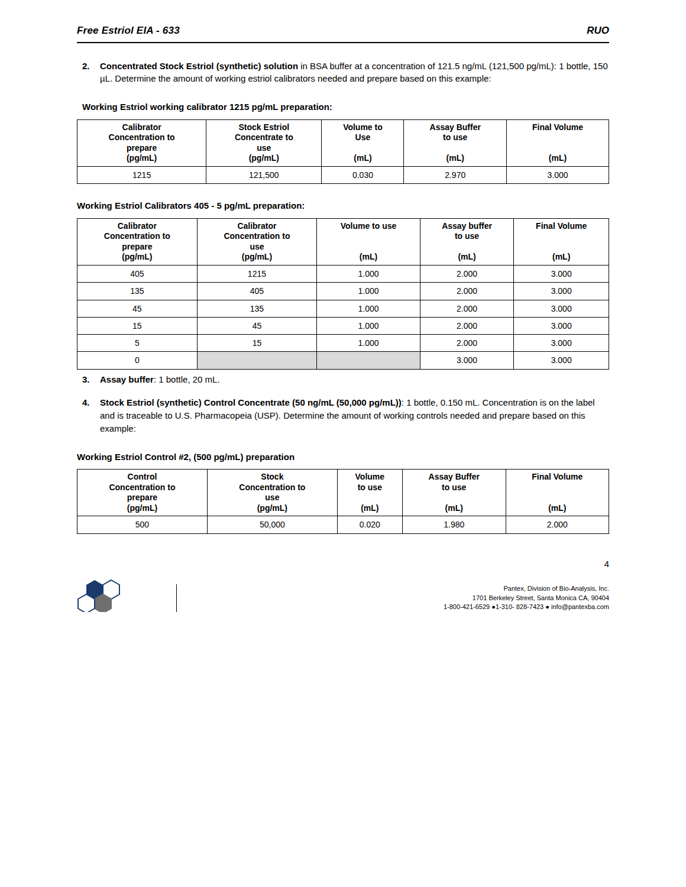Free Estriol EIA - 633 RUO
2. Concentrated Stock Estriol (synthetic) solution in BSA buffer at a concentration of 121.5 ng/mL (121,500 pg/mL): 1 bottle, 150 µL. Determine the amount of working estriol calibrators needed and prepare based on this example:
Working Estriol working calibrator 1215 pg/mL preparation:
| Calibrator Concentration to prepare (pg/mL) | Stock Estriol Concentrate to use (pg/mL) | Volume to Use (mL) | Assay Buffer to use (mL) | Final Volume (mL) |
| --- | --- | --- | --- | --- |
| 1215 | 121,500 | 0.030 | 2.970 | 3.000 |
Working Estriol Calibrators 405 - 5 pg/mL preparation:
| Calibrator Concentration to prepare (pg/mL) | Calibrator Concentration to use (pg/mL) | Volume to use (mL) | Assay buffer to use (mL) | Final Volume (mL) |
| --- | --- | --- | --- | --- |
| 405 | 1215 | 1.000 | 2.000 | 3.000 |
| 135 | 405 | 1.000 | 2.000 | 3.000 |
| 45 | 135 | 1.000 | 2.000 | 3.000 |
| 15 | 45 | 1.000 | 2.000 | 3.000 |
| 5 | 15 | 1.000 | 2.000 | 3.000 |
| 0 | | | 3.000 | 3.000 |
3. Assay buffer: 1 bottle, 20 mL.
4. Stock Estriol (synthetic) Control Concentrate (50 ng/mL (50,000 pg/mL)): 1 bottle, 0.150 mL. Concentration is on the label and is traceable to U.S. Pharmacopeia (USP). Determine the amount of working controls needed and prepare based on this example:
Working Estriol Control #2, (500 pg/mL) preparation
| Control Concentration to prepare (pg/mL) | Stock Concentration to use (pg/mL) | Volume to use (mL) | Assay Buffer to use (mL) | Final Volume (mL) |
| --- | --- | --- | --- | --- |
| 500 | 50,000 | 0.020 | 1.980 | 2.000 |
4
Pantex, Division of Bio-Analysis, Inc.
1701 Berkeley Street, Santa Monica CA, 90404
1-800-421-6529 ●1-310- 828-7423 ● info@pantexba.com